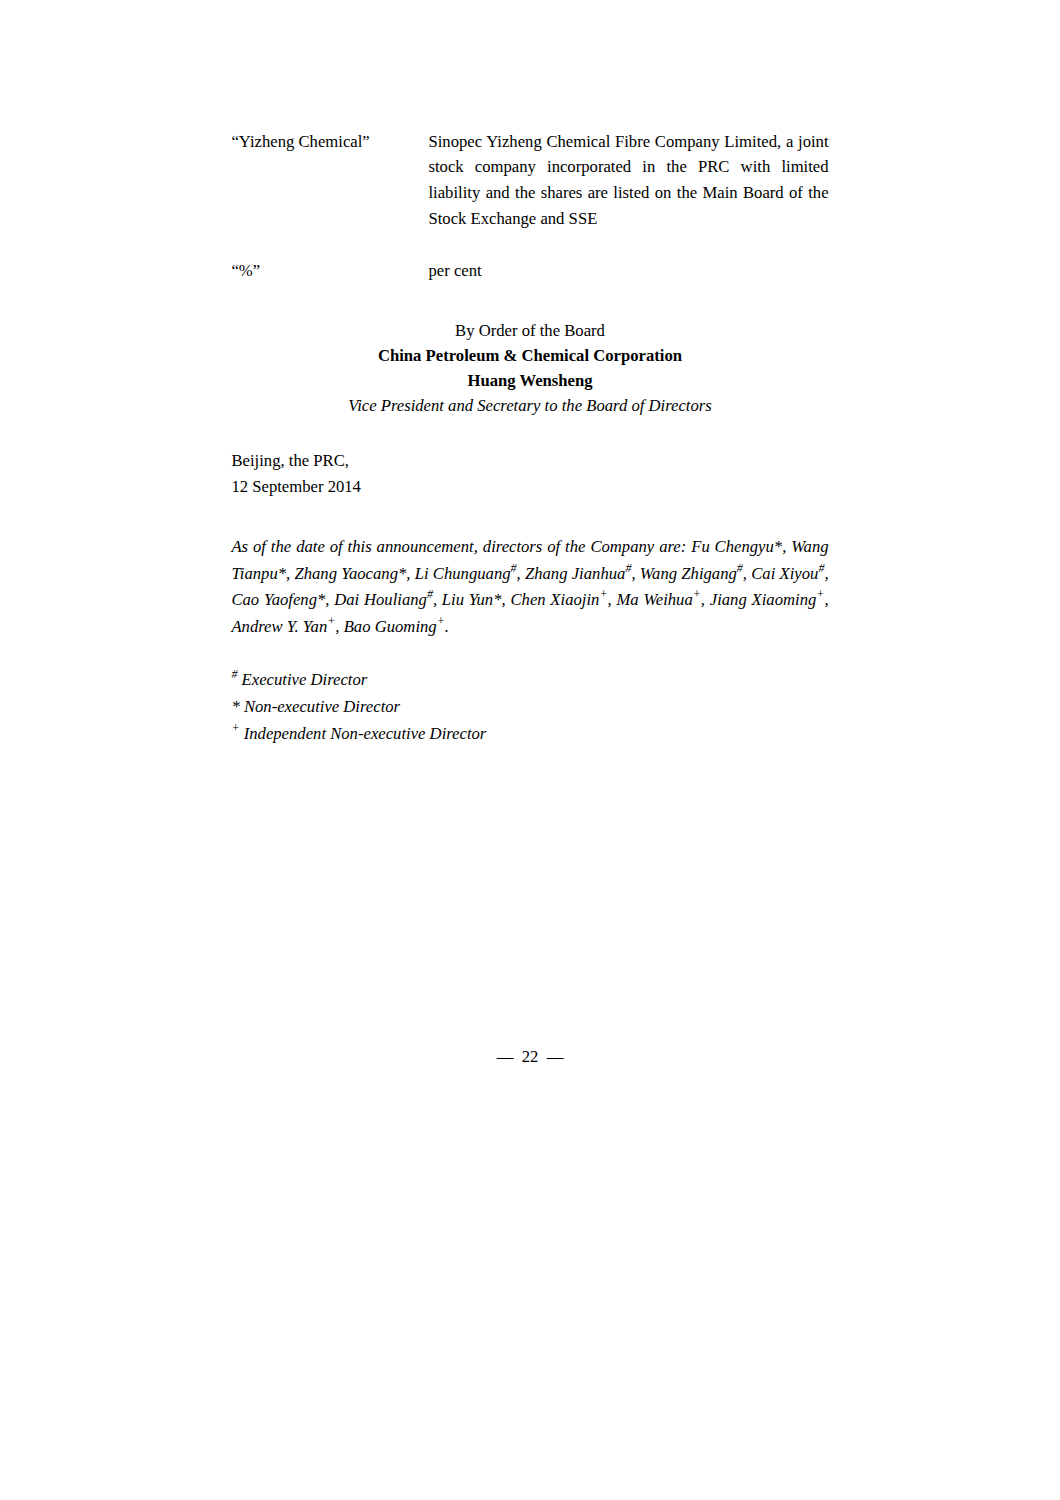| “Yizheng Chemical” | Sinopec Yizheng Chemical Fibre Company Limited, a joint stock company incorporated in the PRC with limited liability and the shares are listed on the Main Board of the Stock Exchange and SSE |
| “%” | per cent |
By Order of the Board
China Petroleum & Chemical Corporation
Huang Wensheng
Vice President and Secretary to the Board of Directors
Beijing, the PRC,
12 September 2014
As of the date of this announcement, directors of the Company are: Fu Chengyu*, Wang Tianpu*, Zhang Yaocang*, Li Chunguang#, Zhang Jianhua#, Wang Zhigang#, Cai Xiyou#, Cao Yaofeng*, Dai Houliang#, Liu Yun*, Chen Xiaojin+, Ma Weihua+, Jiang Xiaoming+, Andrew Y. Yan+, Bao Guoming+.
# Executive Director
* Non-executive Director
+ Independent Non-executive Director
— 22 —